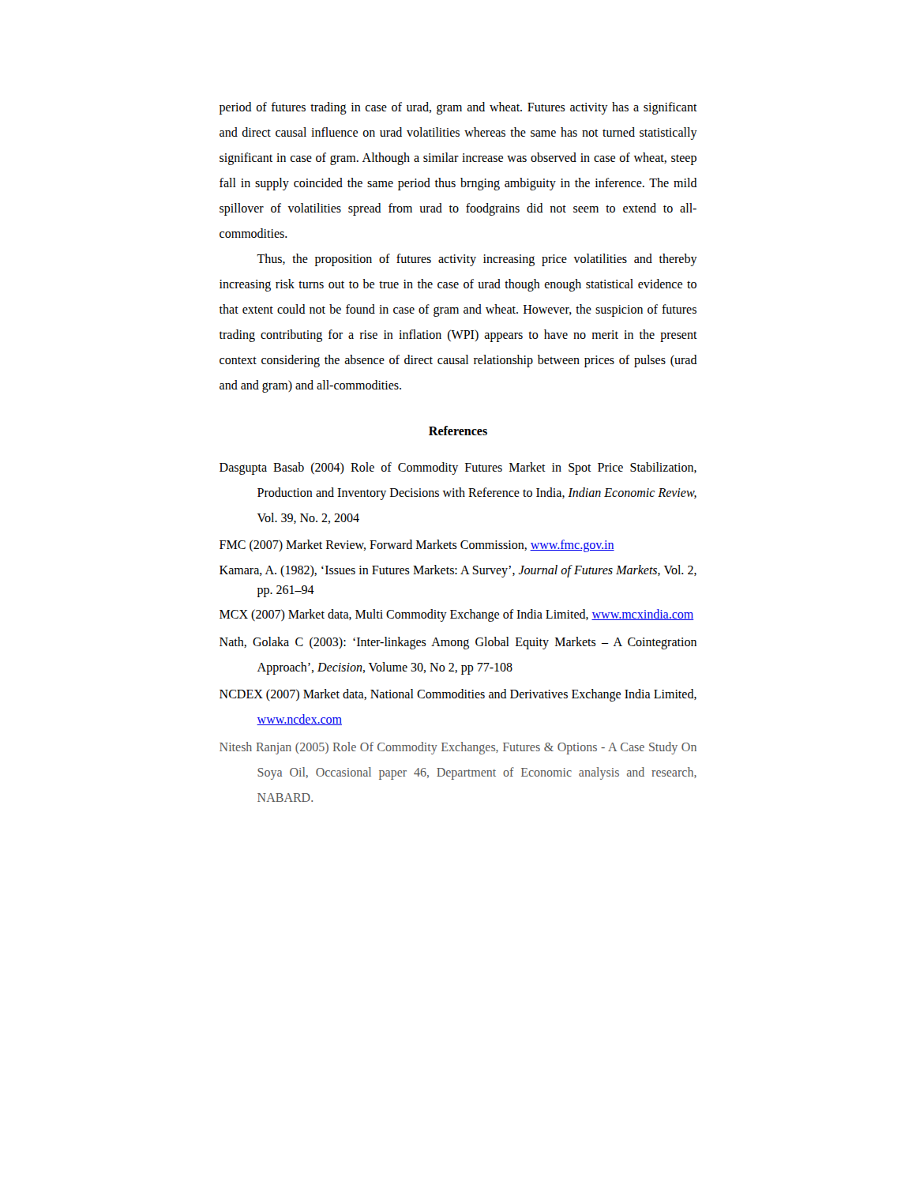period of futures trading in case of urad, gram and wheat. Futures activity has a significant and direct causal influence on urad volatilities whereas the same has not turned statistically significant in case of gram. Although a similar increase was observed in case of wheat, steep fall in supply coincided the same period thus brnging ambiguity in the inference. The mild spillover of volatilities spread from urad to foodgrains did not seem to extend to all-commodities.
Thus, the proposition of futures activity increasing price volatilities and thereby increasing risk turns out to be true in the case of urad though enough statistical evidence to that extent could not be found in case of gram and wheat. However, the suspicion of futures trading contributing for a rise in inflation (WPI) appears to have no merit in the present context considering the absence of direct causal relationship between prices of pulses (urad and and gram) and all-commodities.
References
Dasgupta Basab (2004) Role of Commodity Futures Market in Spot Price Stabilization, Production and Inventory Decisions with Reference to India, Indian Economic Review, Vol. 39, No. 2, 2004
FMC (2007) Market Review, Forward Markets Commission, www.fmc.gov.in
Kamara, A. (1982), ‘Issues in Futures Markets: A Survey’, Journal of Futures Markets, Vol. 2, pp. 261–94
MCX (2007) Market data, Multi Commodity Exchange of India Limited, www.mcxindia.com
Nath, Golaka C (2003): ‘Inter-linkages Among Global Equity Markets – A Cointegration Approach’, Decision, Volume 30, No 2, pp 77-108
NCDEX (2007) Market data, National Commodities and Derivatives Exchange India Limited, www.ncdex.com
Nitesh Ranjan (2005) Role Of Commodity Exchanges, Futures & Options - A Case Study On Soya Oil, Occasional paper 46, Department of Economic analysis and research, NABARD.